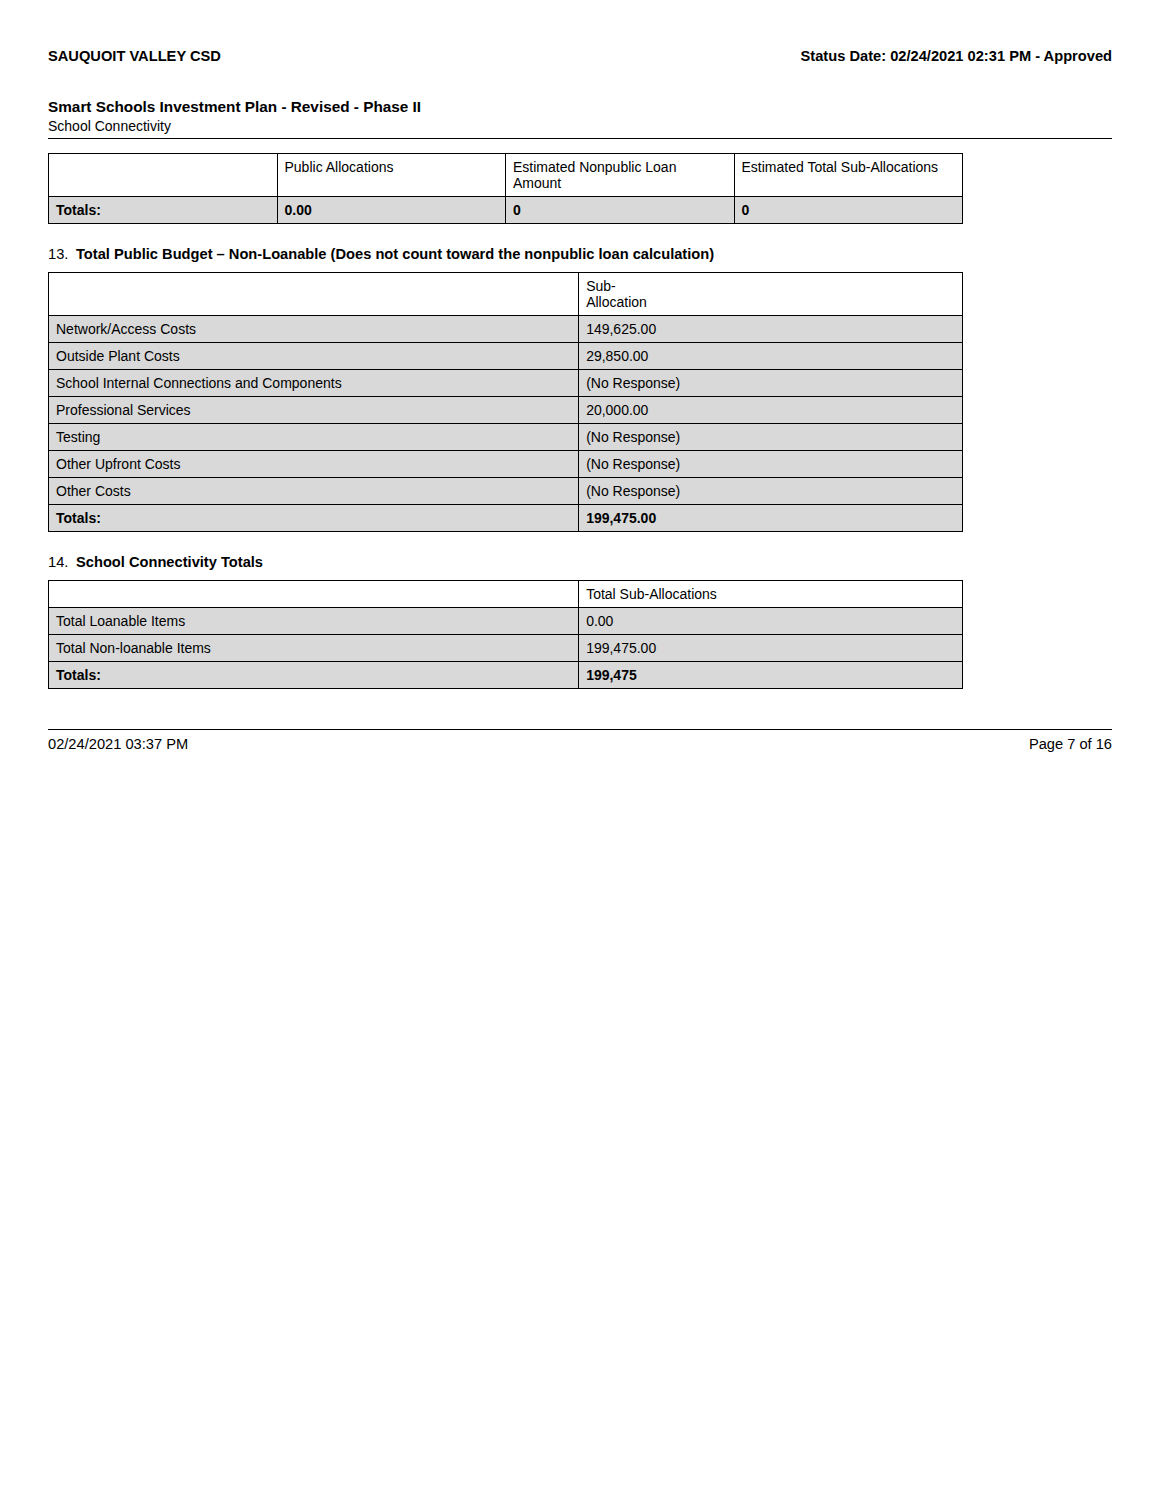SAUQUOIT VALLEY CSD
Status Date: 02/24/2021 02:31 PM - Approved
Smart Schools Investment Plan - Revised - Phase II
School Connectivity
| | Public Allocations | Estimated Nonpublic Loan Amount | Estimated Total Sub-Allocations |
| Totals: | 0.00 | 0 | 0 |
13. Total Public Budget – Non-Loanable (Does not count toward the nonpublic loan calculation)
| | Sub- Allocation |
| Network/Access Costs | 149,625.00 |
| Outside Plant Costs | 29,850.00 |
| School Internal Connections and Components | (No Response) |
| Professional Services | 20,000.00 |
| Testing | (No Response) |
| Other Upfront Costs | (No Response) |
| Other Costs | (No Response) |
| Totals: | 199,475.00 |
14. School Connectivity Totals
| | Total Sub-Allocations |
| Total Loanable Items | 0.00 |
| Total Non-loanable Items | 199,475.00 |
| Totals: | 199,475 |
02/24/2021 03:37 PM
Page 7 of 16